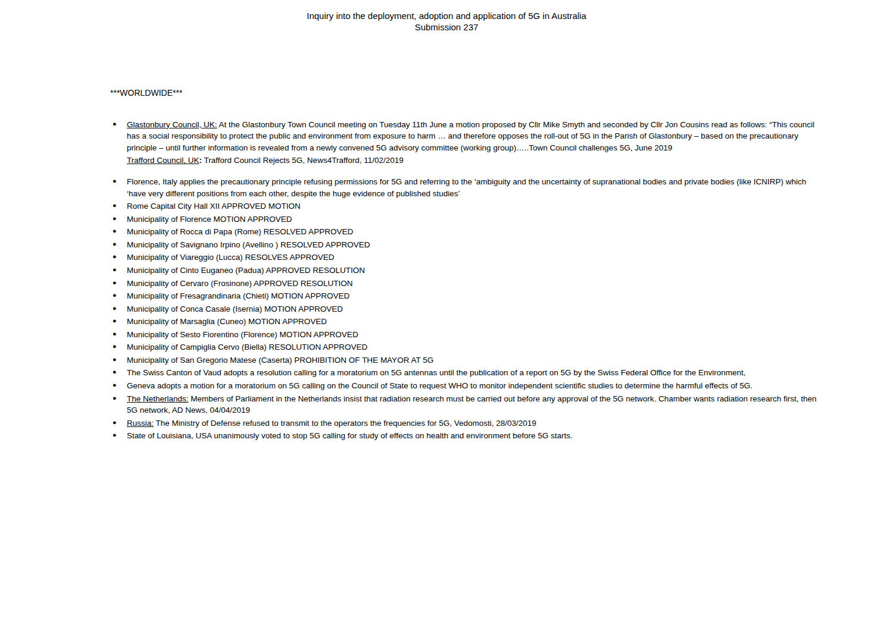Inquiry into the deployment, adoption and application of 5G in Australia Submission 237
***WORLDWIDE***
Glastonbury Council, UK: At the Glastonbury Town Council meeting on Tuesday 11th June a motion proposed by Cllr Mike Smyth and seconded by Cllr Jon Cousins read as follows: “This council has a social responsibility to protect the public and environment from exposure to harm … and therefore opposes the roll-out of 5G in the Parish of Glastonbury – based on the precautionary principle – until further information is revealed from a newly convened 5G advisory committee (working group)…..Town Council challenges 5G, June 2019
Trafford Council, UK: Trafford Council Rejects 5G, News4Trafford, 11/02/2019
Florence, Italy applies the precautionary principle refusing permissions for 5G and referring to the ‘ambiguity and the uncertainty of supranational bodies and private bodies (like ICNIRP) which ‘have very different positions from each other, despite the huge evidence of published studies’
Rome Capital City Hall XII APPROVED MOTION
Municipality of Florence MOTION APPROVED
Municipality of Rocca di Papa (Rome) RESOLVED APPROVED
Municipality of Savignano Irpino (Avellino ) RESOLVED APPROVED
Municipality of Viareggio (Lucca) RESOLVES APPROVED
Municipality of Cinto Euganeo (Padua) APPROVED RESOLUTION
Municipality of Cervaro (Frosinone) APPROVED RESOLUTION
Municipality of Fresagrandinaria (Chieti) MOTION APPROVED
Municipality of Conca Casale (Isernia) MOTION APPROVED
Municipality of Marsaglia (Cuneo) MOTION APPROVED
Municipality of Sesto Fiorentino (Florence) MOTION APPROVED
Municipality of Campiglia Cervo (Biella) RESOLUTION APPROVED
Municipality of San Gregorio Matese (Caserta) PROHIBITION OF THE MAYOR AT 5G
The Swiss Canton of Vaud adopts a resolution calling for a moratorium on 5G antennas until the publication of a report on 5G by the Swiss Federal Office for the Environment,
Geneva adopts a motion for a moratorium on 5G calling on the Council of State to request WHO to monitor independent scientific studies to determine the harmful effects of 5G.
The Netherlands: Members of Parliament in the Netherlands insist that radiation research must be carried out before any approval of the 5G network. Chamber wants radiation research first, then 5G network, AD News, 04/04/2019
Russia: The Ministry of Defense refused to transmit to the operators the frequencies for 5G, Vedomosti, 28/03/2019
State of Louisiana, USA unanimously voted to stop 5G calling for study of effects on health and environment before 5G starts.